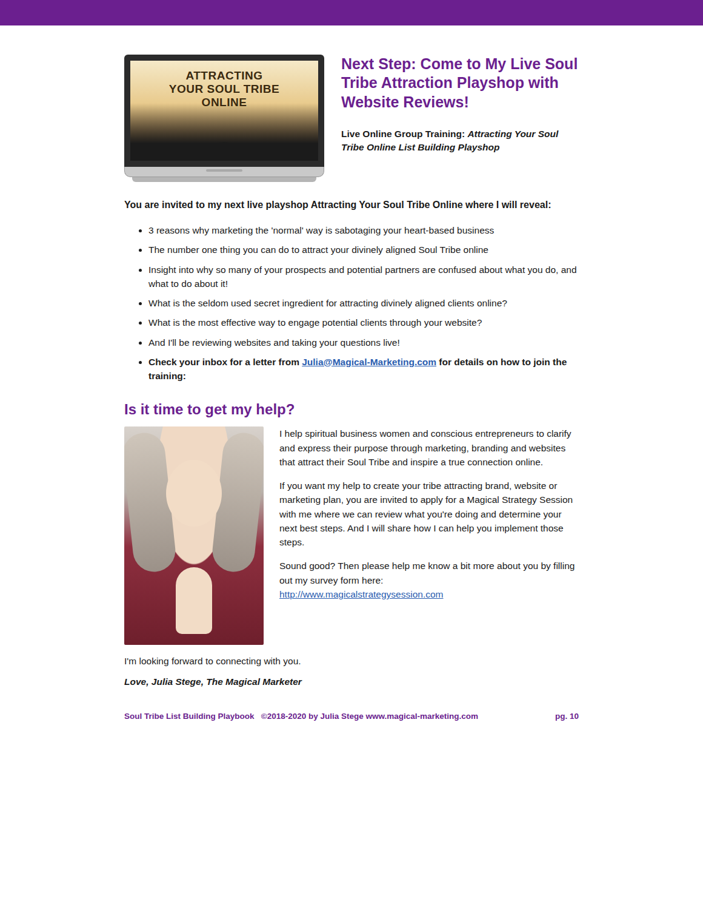ATTRACTING
YOUR SOUL TRIBE
ONLINE
Next Step: Come to My Live Soul Tribe Attraction Playshop with Website Reviews!
Live Online Group Training: Attracting Your Soul Tribe Online List Building Playshop
You are invited to my next live playshop Attracting Your Soul Tribe Online where I will reveal:
3 reasons why marketing the 'normal' way is sabotaging your heart-based business
The number one thing you can do to attract your divinely aligned Soul Tribe online
Insight into why so many of your prospects and potential partners are confused about what you do, and what to do about it!
What is the seldom used secret ingredient for attracting divinely aligned clients online?
What is the most effective way to engage potential clients through your website?
And I'll be reviewing websites and taking your questions live!
Check your inbox for a letter from Julia@Magical-Marketing.com for details on how to join the training:
Is it time to get my help?
I help spiritual business women and conscious entrepreneurs to clarify and express their purpose through marketing, branding and websites that attract their Soul Tribe and inspire a true connection online.
If you want my help to create your tribe attracting brand, website or marketing plan, you are invited to apply for a Magical Strategy Session with me where we can review what you're doing and determine your next best steps. And I will share how I can help you implement those steps.
Sound good? Then please help me know a bit more about you by filling out my survey form here:
http://www.magicalstrategysession.com
I'm looking forward to connecting with you.
Love, Julia Stege, The Magical Marketer
Soul Tribe List Building Playbook ©2018-2020 by Julia Stege www.magical-marketing.com
pg. 10